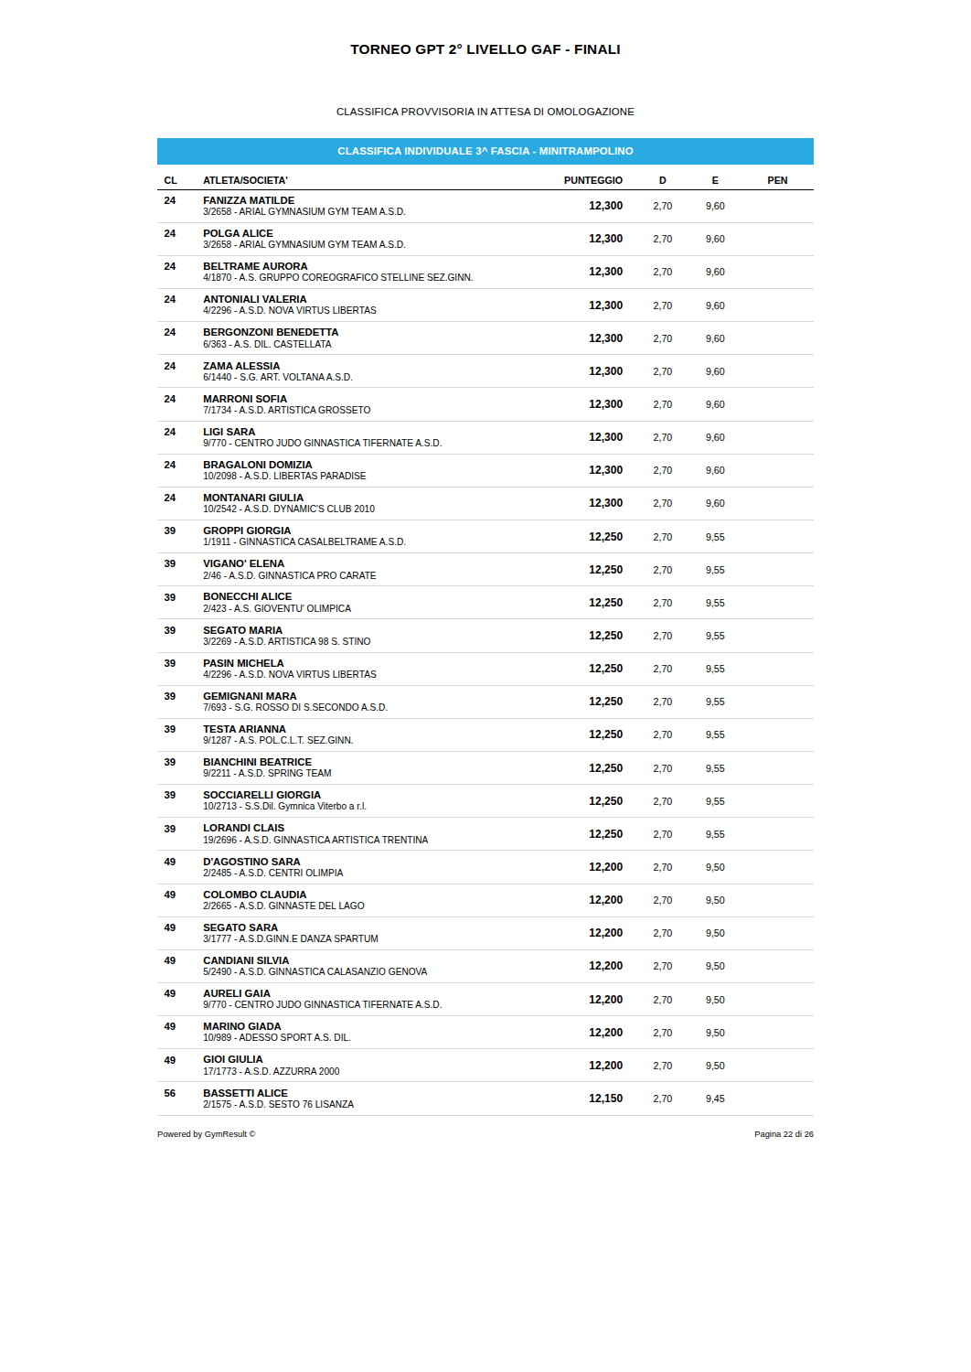TORNEO GPT 2° LIVELLO GAF - FINALI
CLASSIFICA PROVVISORIA IN ATTESA DI OMOLOGAZIONE
CLASSIFICA INDIVIDUALE 3^ FASCIA - MINITRAMPOLINO
| CL | ATLETA/SOCIETA' | PUNTEGGIO | D | E | PEN |
| --- | --- | --- | --- | --- | --- |
| 24 | FANIZZA MATILDE 3/2658 - ARIAL GYMNASIUM GYM TEAM A.S.D. | 12,300 | 2,70 | 9,60 | |
| 24 | POLGA ALICE 3/2658 - ARIAL GYMNASIUM GYM TEAM A.S.D. | 12,300 | 2,70 | 9,60 | |
| 24 | BELTRAME AURORA 4/1870 - A.S. GRUPPO COREOGRAFICO STELLINE SEZ.GINN. | 12,300 | 2,70 | 9,60 | |
| 24 | ANTONIALI VALERIA 4/2296 - A.S.D. NOVA VIRTUS LIBERTAS | 12,300 | 2,70 | 9,60 | |
| 24 | BERGONZONI BENEDETTA 6/363 - A.S. DIL. CASTELLATA | 12,300 | 2,70 | 9,60 | |
| 24 | ZAMA ALESSIA 6/1440 - S.G. ART. VOLTANA A.S.D. | 12,300 | 2,70 | 9,60 | |
| 24 | MARRONI SOFIA 7/1734 - A.S.D. ARTISTICA GROSSETO | 12,300 | 2,70 | 9,60 | |
| 24 | LIGI SARA 9/770 - CENTRO JUDO GINNASTICA TIFERNATE A.S.D. | 12,300 | 2,70 | 9,60 | |
| 24 | BRAGALONI DOMIZIA 10/2098 - A.S.D. LIBERTAS PARADISE | 12,300 | 2,70 | 9,60 | |
| 24 | MONTANARI GIULIA 10/2542 - A.S.D. DYNAMIC'S CLUB 2010 | 12,300 | 2,70 | 9,60 | |
| 39 | GROPPI GIORGIA 1/1911 - GINNASTICA CASALBELTRAME A.S.D. | 12,250 | 2,70 | 9,55 | |
| 39 | VIGANO' ELENA 2/46 - A.S.D. GINNASTICA PRO CARATE | 12,250 | 2,70 | 9,55 | |
| 39 | BONECCHI ALICE 2/423 - A.S. GIOVENTU' OLIMPICA | 12,250 | 2,70 | 9,55 | |
| 39 | SEGATO MARIA 3/2269 - A.S.D. ARTISTICA 98 S. STINO | 12,250 | 2,70 | 9,55 | |
| 39 | PASIN MICHELA 4/2296 - A.S.D. NOVA VIRTUS LIBERTAS | 12,250 | 2,70 | 9,55 | |
| 39 | GEMIGNANI MARA 7/693 - S.G. ROSSO DI S.SECONDO A.S.D. | 12,250 | 2,70 | 9,55 | |
| 39 | TESTA ARIANNA 9/1287 - A.S. POL.C.L.T. SEZ.GINN. | 12,250 | 2,70 | 9,55 | |
| 39 | BIANCHINI BEATRICE 9/2211 - A.S.D. SPRING TEAM | 12,250 | 2,70 | 9,55 | |
| 39 | SOCCIARELLI GIORGIA 10/2713 - S.S.Dil. Gymnica Viterbo a r.l. | 12,250 | 2,70 | 9,55 | |
| 39 | LORANDI CLAIS 19/2696 - A.S.D. GINNASTICA ARTISTICA TRENTINA | 12,250 | 2,70 | 9,55 | |
| 49 | D'AGOSTINO SARA 2/2485 - A.S.D. CENTRI OLIMPIA | 12,200 | 2,70 | 9,50 | |
| 49 | COLOMBO CLAUDIA 2/2665 - A.S.D. GINNASTE DEL LAGO | 12,200 | 2,70 | 9,50 | |
| 49 | SEGATO SARA 3/1777 - A.S.D.GINN.E DANZA SPARTUM | 12,200 | 2,70 | 9,50 | |
| 49 | CANDIANI SILVIA 5/2490 - A.S.D. GINNASTICA CALASANZIO GENOVA | 12,200 | 2,70 | 9,50 | |
| 49 | AURELI GAIA 9/770 - CENTRO JUDO GINNASTICA TIFERNATE A.S.D. | 12,200 | 2,70 | 9,50 | |
| 49 | MARINO GIADA 10/989 - ADESSO SPORT A.S. DIL. | 12,200 | 2,70 | 9,50 | |
| 49 | GIOI GIULIA 17/1773 - A.S.D. AZZURRA 2000 | 12,200 | 2,70 | 9,50 | |
| 56 | BASSETTI ALICE 2/1575 - A.S.D. SESTO 76 LISANZA | 12,150 | 2,70 | 9,45 | |
Powered by GymResult ©
Pagina 22 di 26